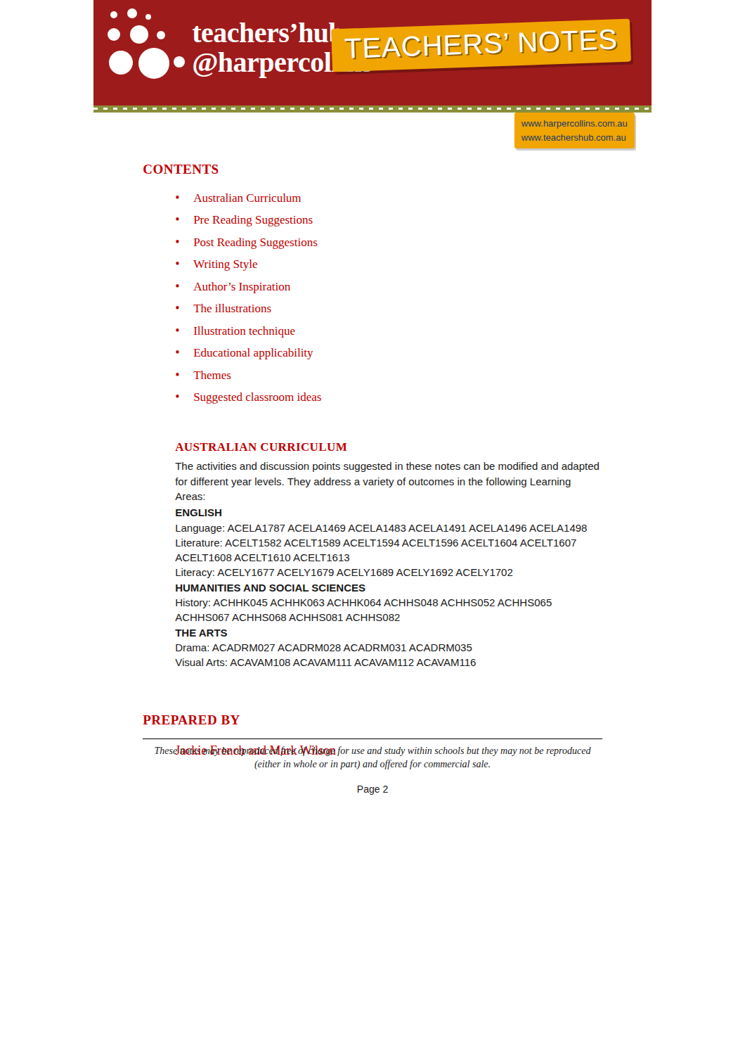teachers’hub
@harpercollins
TEACHERS’ NOTES
www.harpercollins.com.au
www.teachershub.com.au
CONTENTS
Australian Curriculum
Pre Reading Suggestions
Post Reading Suggestions
Writing Style
Author’s Inspiration
The illustrations
Illustration technique
Educational applicability
Themes
Suggested classroom ideas
AUSTRALIAN CURRICULUM
The activities and discussion points suggested in these notes can be modified and adapted for different year levels. They address a variety of outcomes in the following Learning Areas:
ENGLISH
Language: ACELA1787 ACELA1469 ACELA1483 ACELA1491 ACELA1496 ACELA1498
Literature: ACELT1582 ACELT1589 ACELT1594 ACELT1596 ACELT1604 ACELT1607 ACELT1608 ACELT1610 ACELT1613
Literacy: ACELY1677 ACELY1679 ACELY1689 ACELY1692 ACELY1702
HUMANITIES AND SOCIAL SCIENCES
History: ACHHK045 ACHHK063 ACHHK064 ACHHS048 ACHHS052 ACHHS065 ACHHS067 ACHHS068 ACHHS081 ACHHS082
THE ARTS
Drama: ACADRM027 ACADRM028 ACADRM031 ACADRM035
Visual Arts: ACAVAM108 ACAVAM111 ACAVAM112 ACAVAM116
PREPARED BY
Jackie French and Mark Wilson
These notes may be reproduced free of charge for use and study within schools but they may not be reproduced (either in whole or in part) and offered for commercial sale.
Page 2